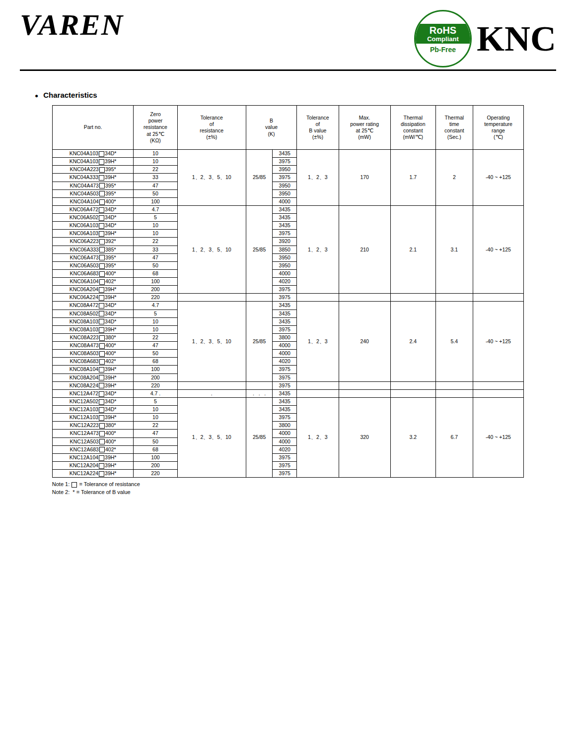VAREN
RoHSCompliant
Pb-Free
KNC
Characteristics
| Part no. | Zero power resistance at 25℃ (KΩ) | Tolerance of resistance (±%) | B value (K) | Tolerance of B value (±%) | Max. power rating at 25℃ (mW) | Thermal dissipation constant (mW/℃) | Thermal time constant (Sec.) | Operating temperature range (℃) |
| --- | --- | --- | --- | --- | --- | --- | --- | --- |
| KNC04A103 34D* | 10 | 1、2、3、5、10 | 25/85 | 3435 | 1、2、3 | 170 | 1.7 | 2 | -40 ~ +125 |
| KNC04A103 39H* | 10 | 3975 |
| KNC04A223 395* | 22 | 3950 |
| KNC04A333 39H* | 33 | 3975 |
| KNC04A473 395* | 47 | 3950 |
| KNC04A503 395* | 50 | 3950 |
| KNC04A104 400* | 100 | 4000 |
| KNC06A472 34D* | 4.7 | 1、2、3、5、10 | 25/85 | 3435 | 1、2、3 | 210 | 2.1 | 3.1 | -40 ~ +125 |
| KNC06A502 34D* | 5 | 3435 |
| KNC06A103 34D* | 10 | 3435 |
| KNC06A103 39H* | 10 | 3975 |
| KNC06A223 392* | 22 | 3920 |
| KNC06A333 385* | 33 | 3850 |
| KNC06A473 395* | 47 | 3950 |
| KNC06A503 395* | 50 | 3950 |
| KNC06A683 400* | 68 | 4000 |
| KNC06A104 402* | 100 | 4020 |
| KNC06A204 39H* | 200 | 3975 |
| KNC06A224 39H* | 220 | | | 3975 | | | | | |
| KNC08A472 34D* | 4.7 | 1、2、3、5、10 | 25/85 | 3435 | 1、2、3 | 240 | 2.4 | 5.4 | -40 ~ +125 |
| KNC08A502 34D* | 5 | 3435 |
| KNC08A103 34D* | 10 | 3435 |
| KNC08A103 39H* | 10 | 3975 |
| KNC08A223 380* | 22 | 3800 |
| KNC08A473 400* | 47 | 4000 |
| KNC08A503 400* | 50 | 4000 |
| KNC08A683 402* | 68 | 4020 |
| KNC08A104 39H* | 100 | 3975 |
| KNC08A204 39H* | 200 | 3975 |
| KNC08A224 39H* | 220 | | | 3975 | | | | | |
| KNC12A472 34D* | 4.7 . | . | . . . | 3435 | | | | | |
| KNC12A502 34D* | 5 | 1、2、3、5、10 | 25/85 | 3435 | 1、2、3 | 320 | 3.2 | 6.7 | -40 ~ +125 |
| KNC12A103 34D* | 10 | 3435 |
| KNC12A103 39H* | 10 | 3975 |
| KNC12A223 380* | 22 | 3800 |
| KNC12A473 400* | 47 | 4000 |
| KNC12A503 400* | 50 | 4000 |
| KNC12A683 402* | 68 | 4020 |
| KNC12A104 39H* | 100 | 3975 |
| KNC12A204 39H* | 200 | 3975 |
| KNC12A224 39H* | 220 | 3975 |
Note 1: = Tolerance of resistance
Note 2: * = Tolerance of B value